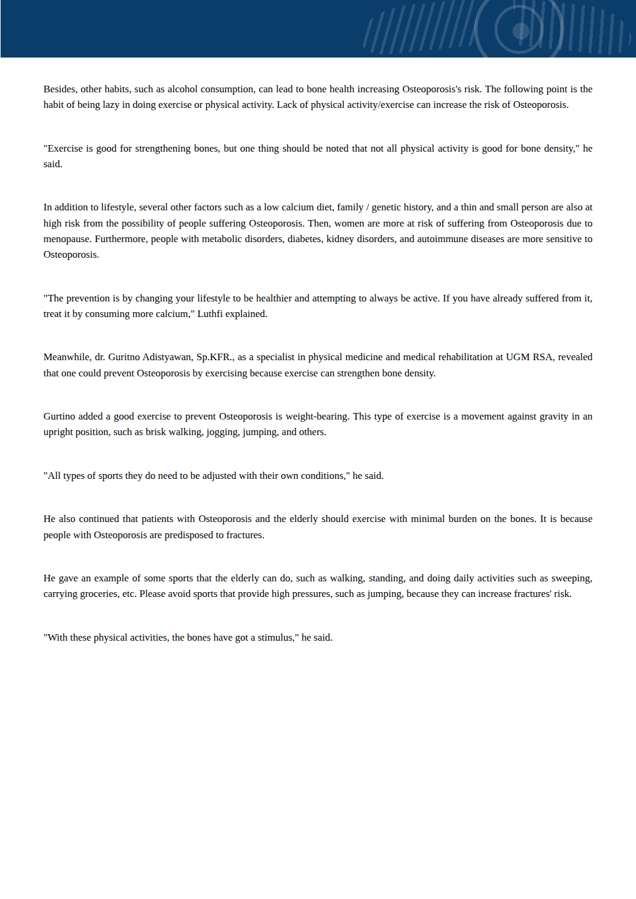Besides, other habits, such as alcohol consumption, can lead to bone health increasing Osteoporosis's risk. The following point is the habit of being lazy in doing exercise or physical activity. Lack of physical activity/exercise can increase the risk of Osteoporosis.
"Exercise is good for strengthening bones, but one thing should be noted that not all physical activity is good for bone density," he said.
In addition to lifestyle, several other factors such as a low calcium diet, family / genetic history, and a thin and small person are also at high risk from the possibility of people suffering Osteoporosis. Then, women are more at risk of suffering from Osteoporosis due to menopause. Furthermore, people with metabolic disorders, diabetes, kidney disorders, and autoimmune diseases are more sensitive to Osteoporosis.
"The prevention is by changing your lifestyle to be healthier and attempting to always be active. If you have already suffered from it, treat it by consuming more calcium," Luthfi explained.
Meanwhile, dr. Guritno Adistyawan, Sp.KFR., as a specialist in physical medicine and medical rehabilitation at UGM RSA, revealed that one could prevent Osteoporosis by exercising because exercise can strengthen bone density.
Gurtino added a good exercise to prevent Osteoporosis is weight-bearing. This type of exercise is a movement against gravity in an upright position, such as brisk walking, jogging, jumping, and others.
"All types of sports they do need to be adjusted with their own conditions," he said.
He also continued that patients with Osteoporosis and the elderly should exercise with minimal burden on the bones. It is because people with Osteoporosis are predisposed to fractures.
He gave an example of some sports that the elderly can do, such as walking, standing, and doing daily activities such as sweeping, carrying groceries, etc. Please avoid sports that provide high pressures, such as jumping, because they can increase fractures' risk.
"With these physical activities, the bones have got a stimulus," he said.